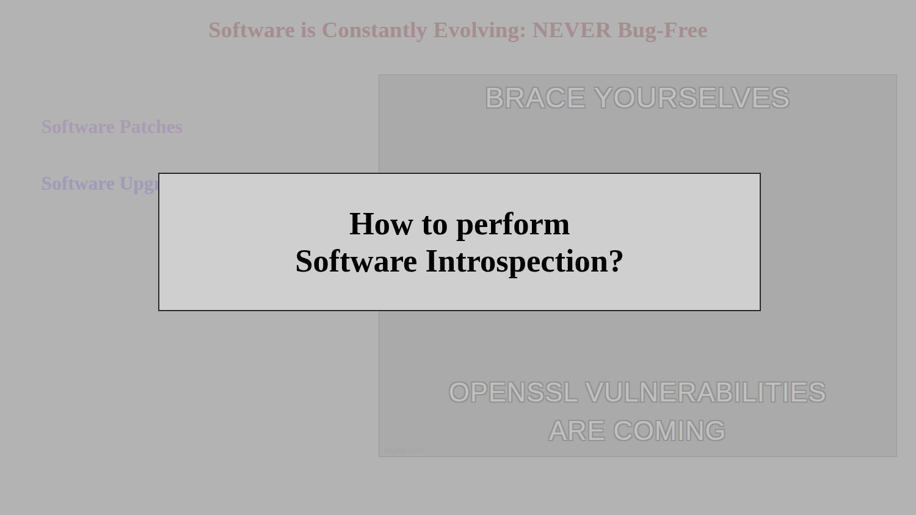Software is Constantly Evolving: NEVER Bug-Free
Software Patches
Software Upgrades
BRACE YOURSELVES
OPENSSL VULNERABILITIES
ARE COMING
imgflip.com
How to perform
Software Introspection?